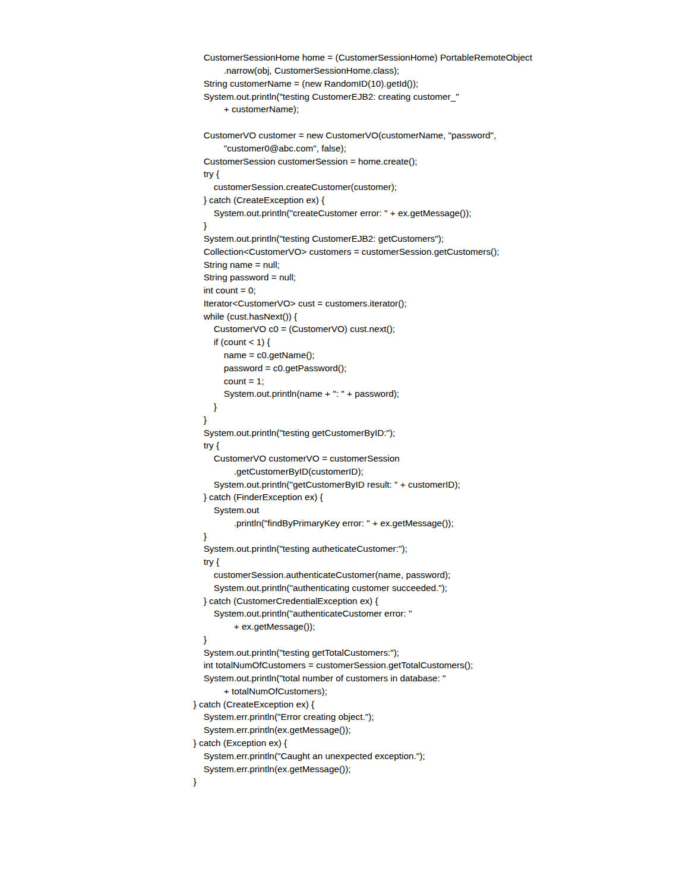CustomerSessionHome home = (CustomerSessionHome) PortableRemoteObject
            .narrow(obj, CustomerSessionHome.class);
    String customerName = (new RandomID(10).getId());
    System.out.println("testing CustomerEJB2: creating customer_"
            + customerName);

    CustomerVO customer = new CustomerVO(customerName, "password",
            "customer0@abc.com", false);
    CustomerSession customerSession = home.create();
    try {
        customerSession.createCustomer(customer);
    } catch (CreateException ex) {
        System.out.println("createCustomer error: " + ex.getMessage());
    }
    System.out.println("testing CustomerEJB2: getCustomers");
    Collection<CustomerVO> customers = customerSession.getCustomers();
    String name = null;
    String password = null;
    int count = 0;
    Iterator<CustomerVO> cust = customers.iterator();
    while (cust.hasNext()) {
        CustomerVO c0 = (CustomerVO) cust.next();
        if (count < 1) {
            name = c0.getName();
            password = c0.getPassword();
            count = 1;
            System.out.println(name + ": " + password);
        }
    }
    System.out.println("testing getCustomerByID:");
    try {
        CustomerVO customerVO = customerSession
                .getCustomerByID(customerID);
        System.out.println("getCustomerByID result: " + customerID);
    } catch (FinderException ex) {
        System.out
                .println("findByPrimaryKey error: " + ex.getMessage());
    }
    System.out.println("testing autheticateCustomer:");
    try {
        customerSession.authenticateCustomer(name, password);
        System.out.println("authenticating customer succeeded.");
    } catch (CustomerCredentialException ex) {
        System.out.println("authenticateCustomer error: "
                + ex.getMessage());
    }
    System.out.println("testing getTotalCustomers:");
    int totalNumOfCustomers = customerSession.getTotalCustomers();
    System.out.println("total number of customers in database: "
            + totalNumOfCustomers);
} catch (CreateException ex) {
    System.err.println("Error creating object.");
    System.err.println(ex.getMessage());
} catch (Exception ex) {
    System.err.println("Caught an unexpected exception.");
    System.err.println(ex.getMessage());
}